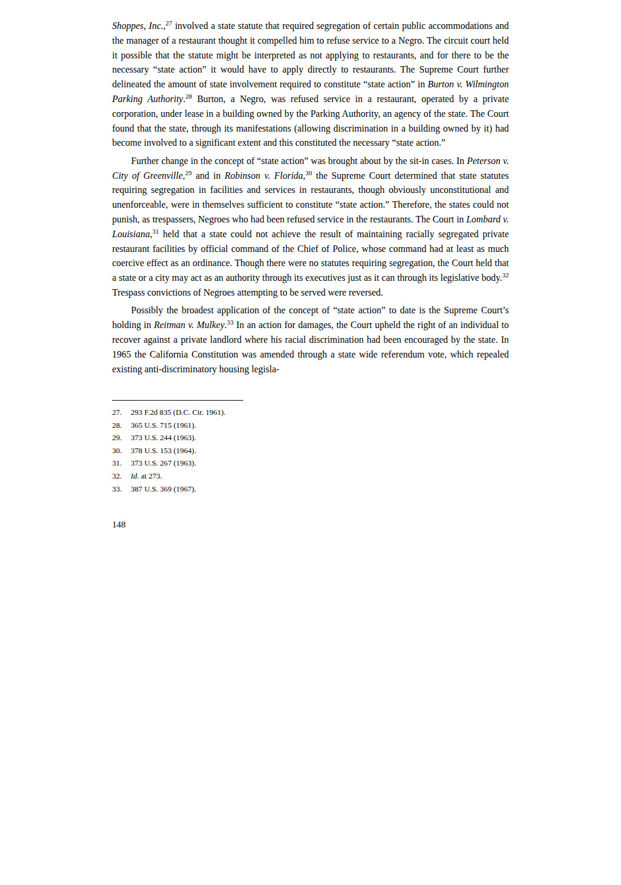Shoppes, Inc.,27 involved a state statute that required segregation of certain public accommodations and the manager of a restaurant thought it compelled him to refuse service to a Negro. The circuit court held it possible that the statute might be interpreted as not applying to restaurants, and for there to be the necessary “state action” it would have to apply directly to restaurants. The Supreme Court further delineated the amount of state involvement required to constitute “state action” in Burton v. Wilmington Parking Authority.28 Burton, a Negro, was refused service in a restaurant, operated by a private corporation, under lease in a building owned by the Parking Authority, an agency of the state. The Court found that the state, through its manifestations (allowing discrimination in a building owned by it) had become involved to a significant extent and this constituted the necessary “state action.”
Further change in the concept of “state action” was brought about by the sit-in cases. In Peterson v. City of Greenville,29 and in Robinson v. Florida,30 the Supreme Court determined that state statutes requiring segregation in facilities and services in restaurants, though obviously unconstitutional and unenforceable, were in themselves sufficient to constitute “state action.” Therefore, the states could not punish, as trespassers, Negroes who had been refused service in the restaurants. The Court in Lombard v. Louisiana,31 held that a state could not achieve the result of maintaining racially segregated private restaurant facilities by official command of the Chief of Police, whose command had at least as much coercive effect as an ordinance. Though there were no statutes requiring segregation, the Court held that a state or a city may act as an authority through its executives just as it can through its legislative body.32 Trespass convictions of Negroes attempting to be served were reversed.
Possibly the broadest application of the concept of “state action” to date is the Supreme Court’s holding in Reitman v. Mulkey.33 In an action for damages, the Court upheld the right of an individual to recover against a private landlord where his racial discrimination had been encouraged by the state. In 1965 the California Constitution was amended through a state wide referendum vote, which repealed existing anti-discriminatory housing legisla-
27. 293 F.2d 835 (D.C. Cir. 1961).
28. 365 U.S. 715 (1961).
29. 373 U.S. 244 (1963).
30. 378 U.S. 153 (1964).
31. 373 U.S. 267 (1963).
32. Id. at 273.
33. 387 U.S. 369 (1967).
148